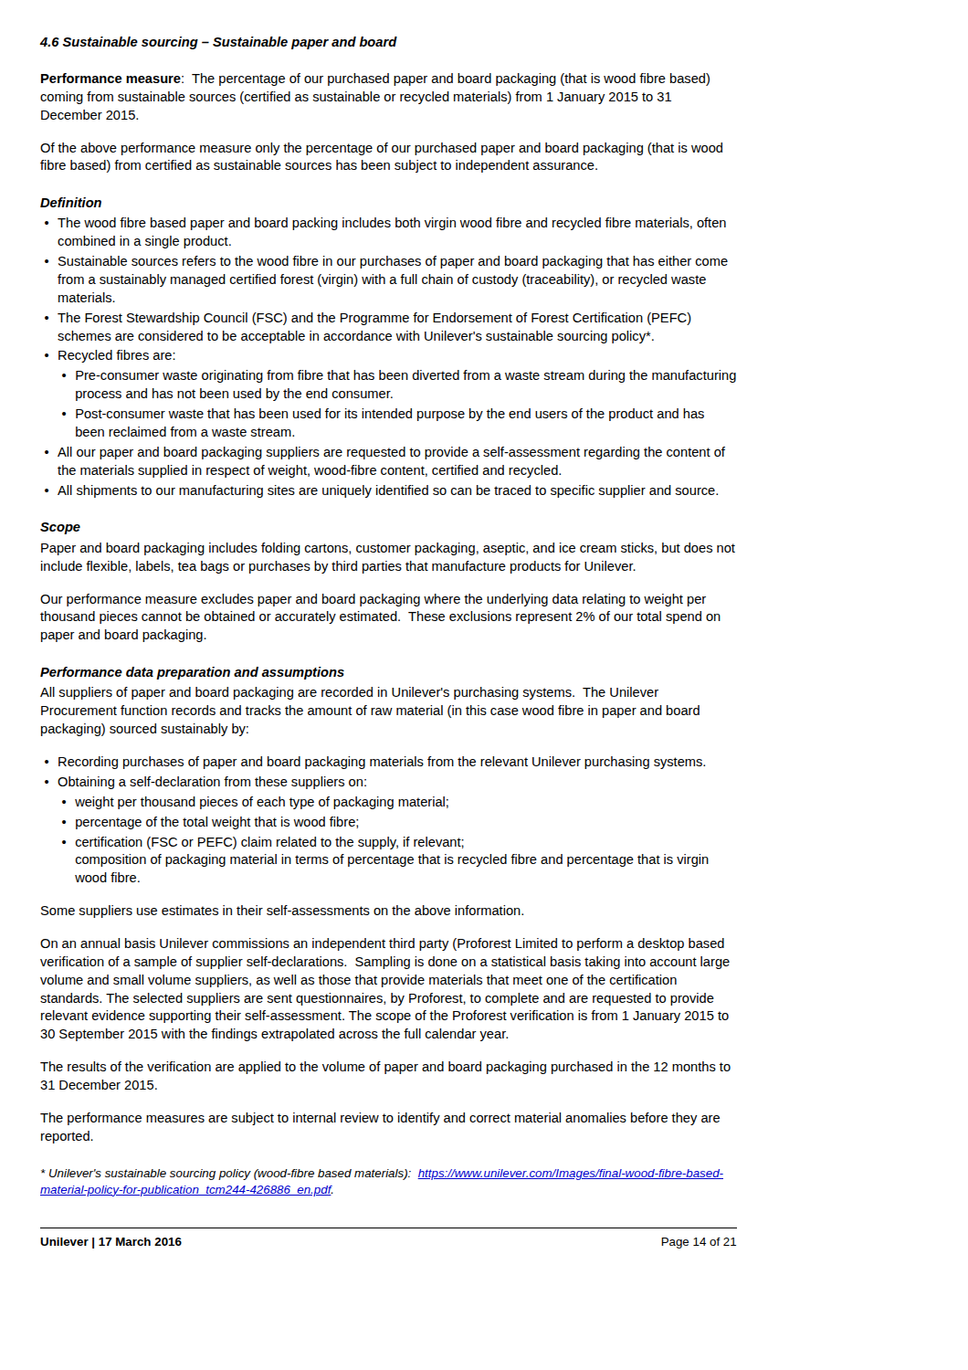4.6 Sustainable sourcing – Sustainable paper and board
Performance measure: The percentage of our purchased paper and board packaging (that is wood fibre based) coming from sustainable sources (certified as sustainable or recycled materials) from 1 January 2015 to 31 December 2015.
Of the above performance measure only the percentage of our purchased paper and board packaging (that is wood fibre based) from certified as sustainable sources has been subject to independent assurance.
Definition
The wood fibre based paper and board packing includes both virgin wood fibre and recycled fibre materials, often combined in a single product.
Sustainable sources refers to the wood fibre in our purchases of paper and board packaging that has either come from a sustainably managed certified forest (virgin) with a full chain of custody (traceability), or recycled waste materials.
The Forest Stewardship Council (FSC) and the Programme for Endorsement of Forest Certification (PEFC) schemes are considered to be acceptable in accordance with Unilever's sustainable sourcing policy*.
Recycled fibres are:
Pre-consumer waste originating from fibre that has been diverted from a waste stream during the manufacturing process and has not been used by the end consumer.
Post-consumer waste that has been used for its intended purpose by the end users of the product and has been reclaimed from a waste stream.
All our paper and board packaging suppliers are requested to provide a self-assessment regarding the content of the materials supplied in respect of weight, wood-fibre content, certified and recycled.
All shipments to our manufacturing sites are uniquely identified so can be traced to specific supplier and source.
Scope
Paper and board packaging includes folding cartons, customer packaging, aseptic, and ice cream sticks, but does not include flexible, labels, tea bags or purchases by third parties that manufacture products for Unilever.
Our performance measure excludes paper and board packaging where the underlying data relating to weight per thousand pieces cannot be obtained or accurately estimated. These exclusions represent 2% of our total spend on paper and board packaging.
Performance data preparation and assumptions
All suppliers of paper and board packaging are recorded in Unilever's purchasing systems. The Unilever Procurement function records and tracks the amount of raw material (in this case wood fibre in paper and board packaging) sourced sustainably by:
Recording purchases of paper and board packaging materials from the relevant Unilever purchasing systems.
Obtaining a self-declaration from these suppliers on:
weight per thousand pieces of each type of packaging material;
percentage of the total weight that is wood fibre;
certification (FSC or PEFC) claim related to the supply, if relevant;
composition of packaging material in terms of percentage that is recycled fibre and percentage that is virgin wood fibre.
Some suppliers use estimates in their self-assessments on the above information.
On an annual basis Unilever commissions an independent third party (Proforest Limited to perform a desktop based verification of a sample of supplier self-declarations. Sampling is done on a statistical basis taking into account large volume and small volume suppliers, as well as those that provide materials that meet one of the certification standards. The selected suppliers are sent questionnaires, by Proforest, to complete and are requested to provide relevant evidence supporting their self-assessment. The scope of the Proforest verification is from 1 January 2015 to 30 September 2015 with the findings extrapolated across the full calendar year.
The results of the verification are applied to the volume of paper and board packaging purchased in the 12 months to 31 December 2015.
The performance measures are subject to internal review to identify and correct material anomalies before they are reported.
* Unilever's sustainable sourcing policy (wood-fibre based materials): https://www.unilever.com/Images/final-wood-fibre-based-material-policy-for-publication_tcm244-426886_en.pdf.
Unilever | 17 March 2016 Page 14 of 21